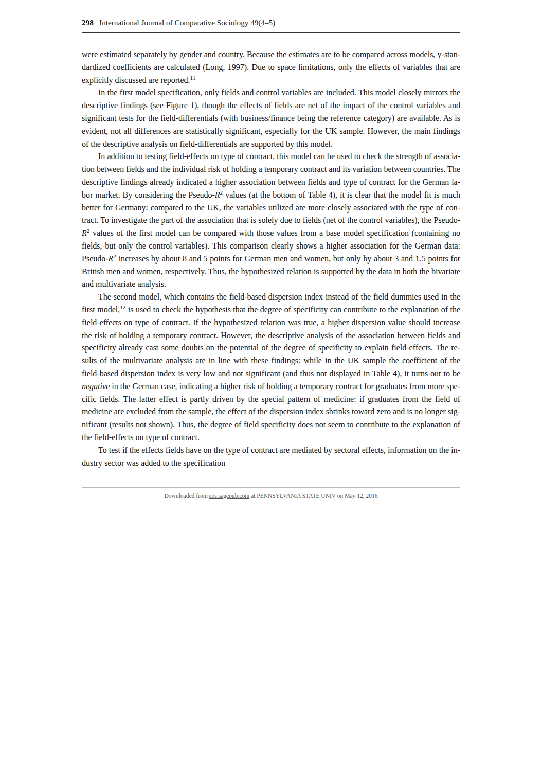298 International Journal of Comparative Sociology 49(4–5)
were estimated separately by gender and country. Because the estimates are to be compared across models, y-standardized coefficients are calculated (Long, 1997). Due to space limitations, only the effects of variables that are explicitly discussed are reported.11
In the first model specification, only fields and control variables are included. This model closely mirrors the descriptive findings (see Figure 1), though the effects of fields are net of the impact of the control variables and significant tests for the field-differentials (with business/finance being the reference category) are available. As is evident, not all differences are statistically significant, especially for the UK sample. However, the main findings of the descriptive analysis on field-differentials are supported by this model.
In addition to testing field-effects on type of contract, this model can be used to check the strength of association between fields and the individual risk of holding a temporary contract and its variation between countries. The descriptive findings already indicated a higher association between fields and type of contract for the German labor market. By considering the Pseudo-R2 values (at the bottom of Table 4), it is clear that the model fit is much better for Germany: compared to the UK, the variables utilized are more closely associated with the type of contract. To investigate the part of the association that is solely due to fields (net of the control variables), the Pseudo-R2 values of the first model can be compared with those values from a base model specification (containing no fields, but only the control variables). This comparison clearly shows a higher association for the German data: Pseudo-R2 increases by about 8 and 5 points for German men and women, but only by about 3 and 1.5 points for British men and women, respectively. Thus, the hypothesized relation is supported by the data in both the bivariate and multivariate analysis.
The second model, which contains the field-based dispersion index instead of the field dummies used in the first model,12 is used to check the hypothesis that the degree of specificity can contribute to the explanation of the field-effects on type of contract. If the hypothesized relation was true, a higher dispersion value should increase the risk of holding a temporary contract. However, the descriptive analysis of the association between fields and specificity already cast some doubts on the potential of the degree of specificity to explain field-effects. The results of the multivariate analysis are in line with these findings: while in the UK sample the coefficient of the field-based dispersion index is very low and not significant (and thus not displayed in Table 4), it turns out to be negative in the German case, indicating a higher risk of holding a temporary contract for graduates from more specific fields. The latter effect is partly driven by the special pattern of medicine: if graduates from the field of medicine are excluded from the sample, the effect of the dispersion index shrinks toward zero and is no longer significant (results not shown). Thus, the degree of field specificity does not seem to contribute to the explanation of the field-effects on type of contract.
To test if the effects fields have on the type of contract are mediated by sectoral effects, information on the industry sector was added to the specification
Downloaded from cos.sagepub.com at PENNSYLVANIA STATE UNIV on May 12, 2016